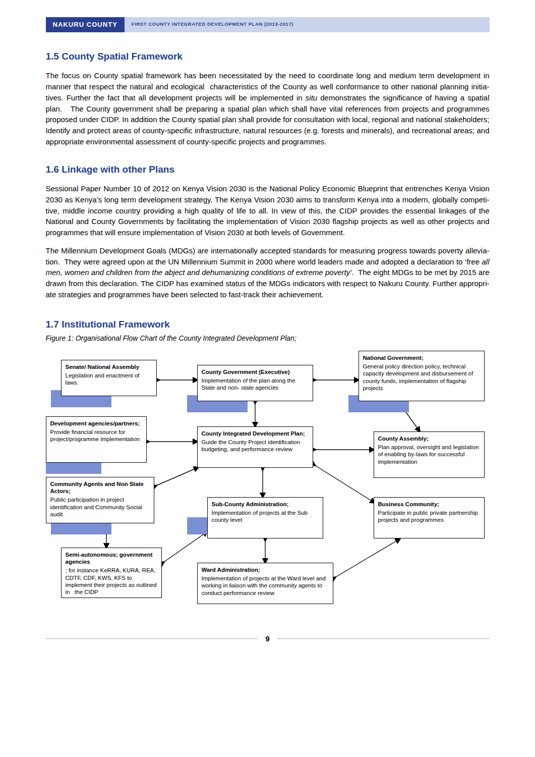NAKURU COUNTY
FIRST COUNTY INTEGRATED DEVELOPMENT PLAN (2013-2017)
1.5 County Spatial Framework
The focus on County spatial framework has been necessitated by the need to coordinate long and medium term development in manner that respect the natural and ecological characteristics of the County as well conformance to other national planning initiatives. Further the fact that all development projects will be implemented in situ demonstrates the significance of having a spatial plan. The County government shall be preparing a spatial plan which shall have vital references from projects and programmes proposed under CIDP. In addition the County spatial plan shall provide for consultation with local, regional and national stakeholders; Identify and protect areas of county-specific infrastructure, natural resources (e.g. forests and minerals), and recreational areas; and appropriate environmental assessment of county-specific projects and programmes.
1.6 Linkage with other Plans
Sessional Paper Number 10 of 2012 on Kenya Vision 2030 is the National Policy Economic Blueprint that entrenches Kenya Vision 2030 as Kenya’s long term development strategy. The Kenya Vision 2030 aims to transform Kenya into a modern, globally competitive, middle income country providing a high quality of life to all. In view of this, the CIDP provides the essential linkages of the National and County Governments by facilitating the implementation of Vision 2030 flagship projects as well as other projects and programmes that will ensure implementation of Vision 2030 at both levels of Government.
The Millennium Development Goals (MDGs) are internationally accepted standards for measuring progress towards poverty alleviation. They were agreed upon at the UN Millennium Summit in 2000 where world leaders made and adopted a declaration to ‘free all men, women and children from the abject and dehumanizing conditions of extreme poverty’. The eight MDGs to be met by 2015 are drawn from this declaration. The CIDP has examined status of the MDGs indicators with respect to Nakuru County. Further appropriate strategies and programmes have been selected to fast-track their achievement.
1.7 Institutional Framework
Figure 1: Organisational Flow Chart of the County Integrated Development Plan;
Senate/ National Assembly Legislation and enactment of laws.
County Government (Executive) Implementation of the plan along the State and non- state agencies
National Government; General policy direction policy, technical capacity development and disbursement of county funds, implementation of flagship projects
Development agencies/partners; Provide financial resource for project/programme implementation
County Integrated Development Plan; Guide the County Project identification budgeting, and performance review
County Assembly; Plan approval, oversight and legislation of enabling by-laws for successful implementation
Community Agents and Non State Actors; Public participation in project identification and Community Social audit
Sub-County Administration; Implementation of projects at the Sub county level
Business Community; Participate in public private partnership projects and programmes
Semi-autonomous; government agencies; for instance KeRRA, KURA, REA, CDTF, CDF, KWS, KFS to implement their projects as outlined in the CIDP
Ward Administration; Implementation of projects at the Ward level and working in liaison with the community agents to conduct performance review
9